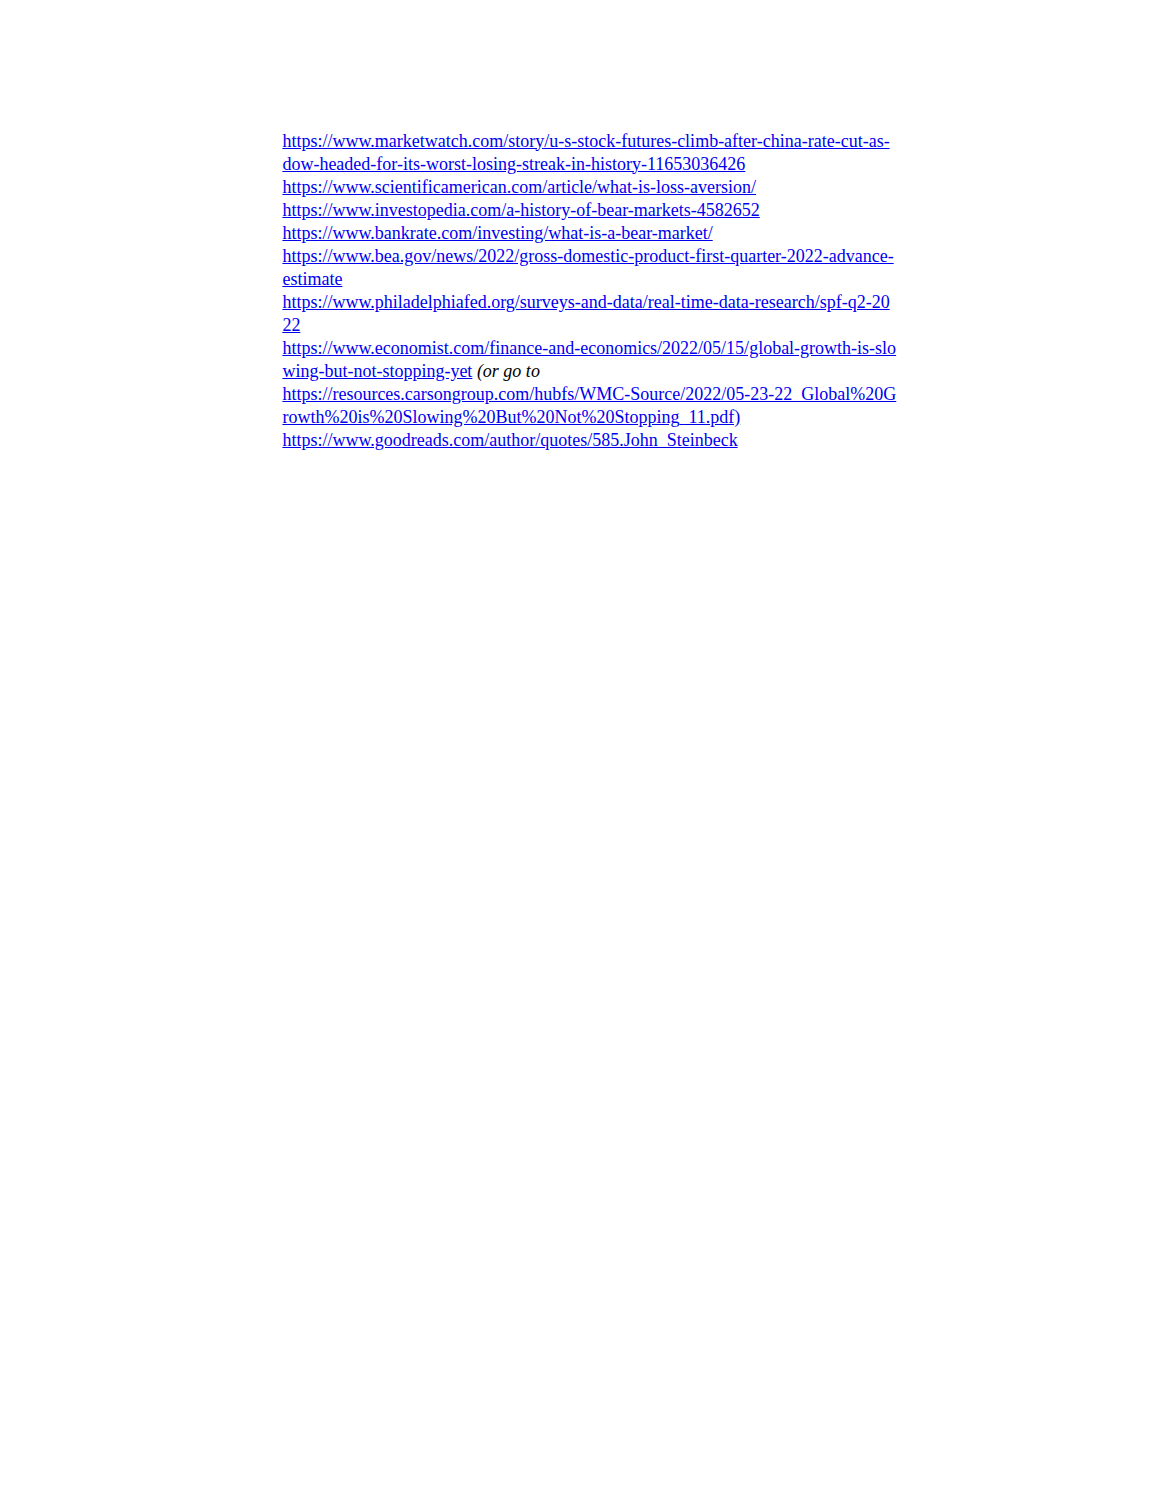https://www.marketwatch.com/story/u-s-stock-futures-climb-after-china-rate-cut-as-dow-headed-for-its-worst-losing-streak-in-history-11653036426
https://www.scientificamerican.com/article/what-is-loss-aversion/
https://www.investopedia.com/a-history-of-bear-markets-4582652
https://www.bankrate.com/investing/what-is-a-bear-market/
https://www.bea.gov/news/2022/gross-domestic-product-first-quarter-2022-advance-estimate
https://www.philadelphiafed.org/surveys-and-data/real-time-data-research/spf-q2-2022
https://www.economist.com/finance-and-economics/2022/05/15/global-growth-is-slowing-but-not-stopping-yet (or go to
https://resources.carsongroup.com/hubfs/WMC-Source/2022/05-23-22_Global%20Growth%20is%20Slowing%20But%20Not%20Stopping_11.pdf)
https://www.goodreads.com/author/quotes/585.John_Steinbeck